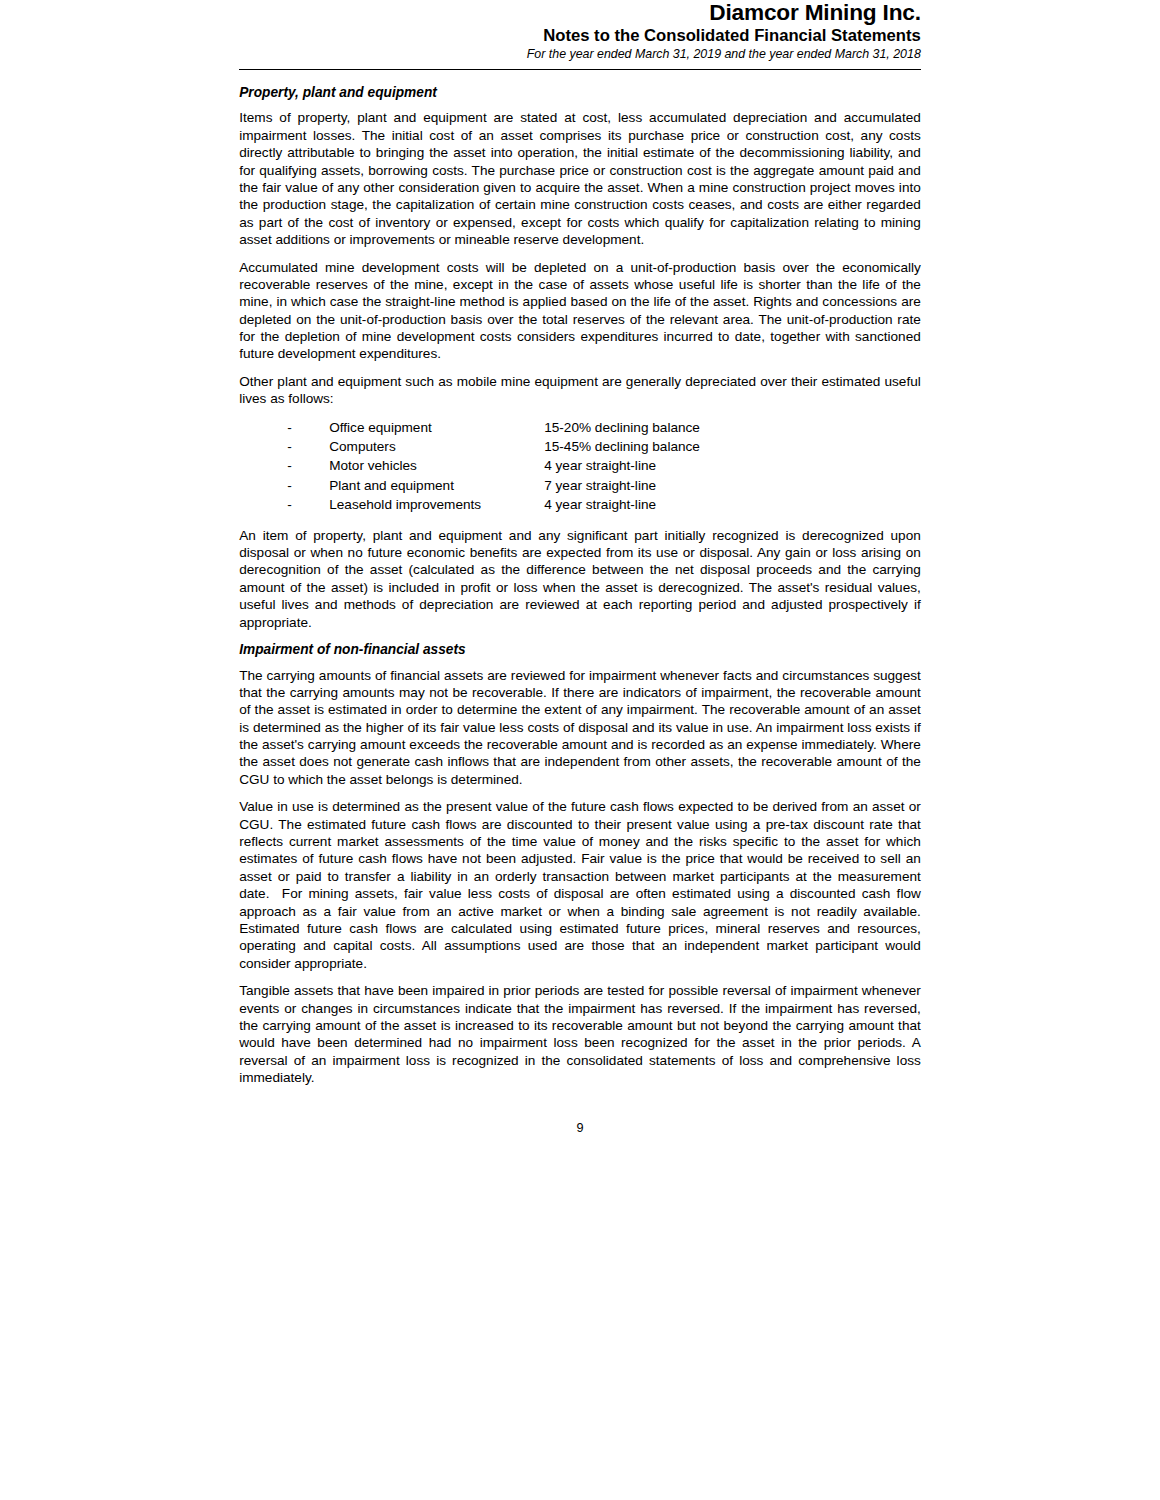Diamcor Mining Inc.
Notes to the Consolidated Financial Statements
For the year ended March 31, 2019 and the year ended March 31, 2018
Property, plant and equipment
Items of property, plant and equipment are stated at cost, less accumulated depreciation and accumulated impairment losses. The initial cost of an asset comprises its purchase price or construction cost, any costs directly attributable to bringing the asset into operation, the initial estimate of the decommissioning liability, and for qualifying assets, borrowing costs. The purchase price or construction cost is the aggregate amount paid and the fair value of any other consideration given to acquire the asset. When a mine construction project moves into the production stage, the capitalization of certain mine construction costs ceases, and costs are either regarded as part of the cost of inventory or expensed, except for costs which qualify for capitalization relating to mining asset additions or improvements or mineable reserve development.
Accumulated mine development costs will be depleted on a unit-of-production basis over the economically recoverable reserves of the mine, except in the case of assets whose useful life is shorter than the life of the mine, in which case the straight-line method is applied based on the life of the asset. Rights and concessions are depleted on the unit-of-production basis over the total reserves of the relevant area. The unit-of-production rate for the depletion of mine development costs considers expenditures incurred to date, together with sanctioned future development expenditures.
Other plant and equipment such as mobile mine equipment are generally depreciated over their estimated useful lives as follows:
| - | Office equipment | 15-20% declining balance |
| - | Computers | 15-45% declining balance |
| - | Motor vehicles | 4 year straight-line |
| - | Plant and equipment | 7 year straight-line |
| - | Leasehold improvements | 4 year straight-line |
An item of property, plant and equipment and any significant part initially recognized is derecognized upon disposal or when no future economic benefits are expected from its use or disposal. Any gain or loss arising on derecognition of the asset (calculated as the difference between the net disposal proceeds and the carrying amount of the asset) is included in profit or loss when the asset is derecognized. The asset's residual values, useful lives and methods of depreciation are reviewed at each reporting period and adjusted prospectively if appropriate.
Impairment of non-financial assets
The carrying amounts of financial assets are reviewed for impairment whenever facts and circumstances suggest that the carrying amounts may not be recoverable. If there are indicators of impairment, the recoverable amount of the asset is estimated in order to determine the extent of any impairment. The recoverable amount of an asset is determined as the higher of its fair value less costs of disposal and its value in use. An impairment loss exists if the asset's carrying amount exceeds the recoverable amount and is recorded as an expense immediately. Where the asset does not generate cash inflows that are independent from other assets, the recoverable amount of the CGU to which the asset belongs is determined.
Value in use is determined as the present value of the future cash flows expected to be derived from an asset or CGU. The estimated future cash flows are discounted to their present value using a pre-tax discount rate that reflects current market assessments of the time value of money and the risks specific to the asset for which estimates of future cash flows have not been adjusted. Fair value is the price that would be received to sell an asset or paid to transfer a liability in an orderly transaction between market participants at the measurement date. For mining assets, fair value less costs of disposal are often estimated using a discounted cash flow approach as a fair value from an active market or when a binding sale agreement is not readily available. Estimated future cash flows are calculated using estimated future prices, mineral reserves and resources, operating and capital costs. All assumptions used are those that an independent market participant would consider appropriate.
Tangible assets that have been impaired in prior periods are tested for possible reversal of impairment whenever events or changes in circumstances indicate that the impairment has reversed. If the impairment has reversed, the carrying amount of the asset is increased to its recoverable amount but not beyond the carrying amount that would have been determined had no impairment loss been recognized for the asset in the prior periods. A reversal of an impairment loss is recognized in the consolidated statements of loss and comprehensive loss immediately.
9